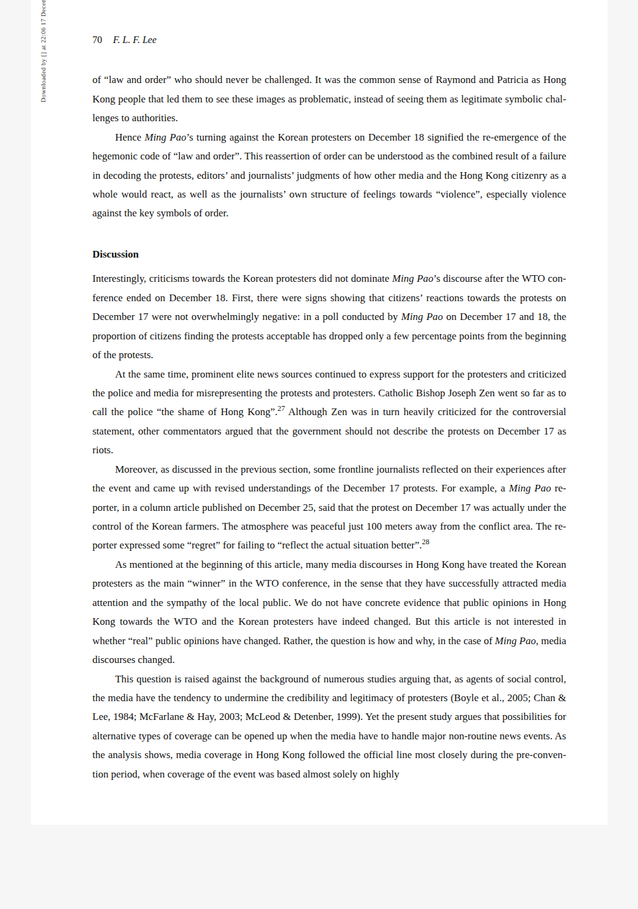Downloaded by [] at 22:06 17 December 2017
70 F. L. F. Lee
of “law and order” who should never be challenged. It was the common sense of Raymond and Patricia as Hong Kong people that led them to see these images as problematic, instead of seeing them as legitimate symbolic challenges to authorities.
Hence Ming Pao’s turning against the Korean protesters on December 18 signified the re-emergence of the hegemonic code of “law and order”. This reassertion of order can be understood as the combined result of a failure in decoding the protests, editors’ and journalists’ judgments of how other media and the Hong Kong citizenry as a whole would react, as well as the journalists’ own structure of feelings towards “violence”, especially violence against the key symbols of order.
Discussion
Interestingly, criticisms towards the Korean protesters did not dominate Ming Pao’s discourse after the WTO conference ended on December 18. First, there were signs showing that citizens’ reactions towards the protests on December 17 were not overwhelmingly negative: in a poll conducted by Ming Pao on December 17 and 18, the proportion of citizens finding the protests acceptable has dropped only a few percentage points from the beginning of the protests.
At the same time, prominent elite news sources continued to express support for the protesters and criticized the police and media for misrepresenting the protests and protesters. Catholic Bishop Joseph Zen went so far as to call the police “the shame of Hong Kong”.27 Although Zen was in turn heavily criticized for the controversial statement, other commentators argued that the government should not describe the protests on December 17 as riots.
Moreover, as discussed in the previous section, some frontline journalists reflected on their experiences after the event and came up with revised understandings of the December 17 protests. For example, a Ming Pao reporter, in a column article published on December 25, said that the protest on December 17 was actually under the control of the Korean farmers. The atmosphere was peaceful just 100 meters away from the conflict area. The reporter expressed some “regret” for failing to “reflect the actual situation better”.28
As mentioned at the beginning of this article, many media discourses in Hong Kong have treated the Korean protesters as the main “winner” in the WTO conference, in the sense that they have successfully attracted media attention and the sympathy of the local public. We do not have concrete evidence that public opinions in Hong Kong towards the WTO and the Korean protesters have indeed changed. But this article is not interested in whether “real” public opinions have changed. Rather, the question is how and why, in the case of Ming Pao, media discourses changed.
This question is raised against the background of numerous studies arguing that, as agents of social control, the media have the tendency to undermine the credibility and legitimacy of protesters (Boyle et al., 2005; Chan & Lee, 1984; McFarlane & Hay, 2003; McLeod & Detenber, 1999). Yet the present study argues that possibilities for alternative types of coverage can be opened up when the media have to handle major non-routine news events. As the analysis shows, media coverage in Hong Kong followed the official line most closely during the pre-convention period, when coverage of the event was based almost solely on highly